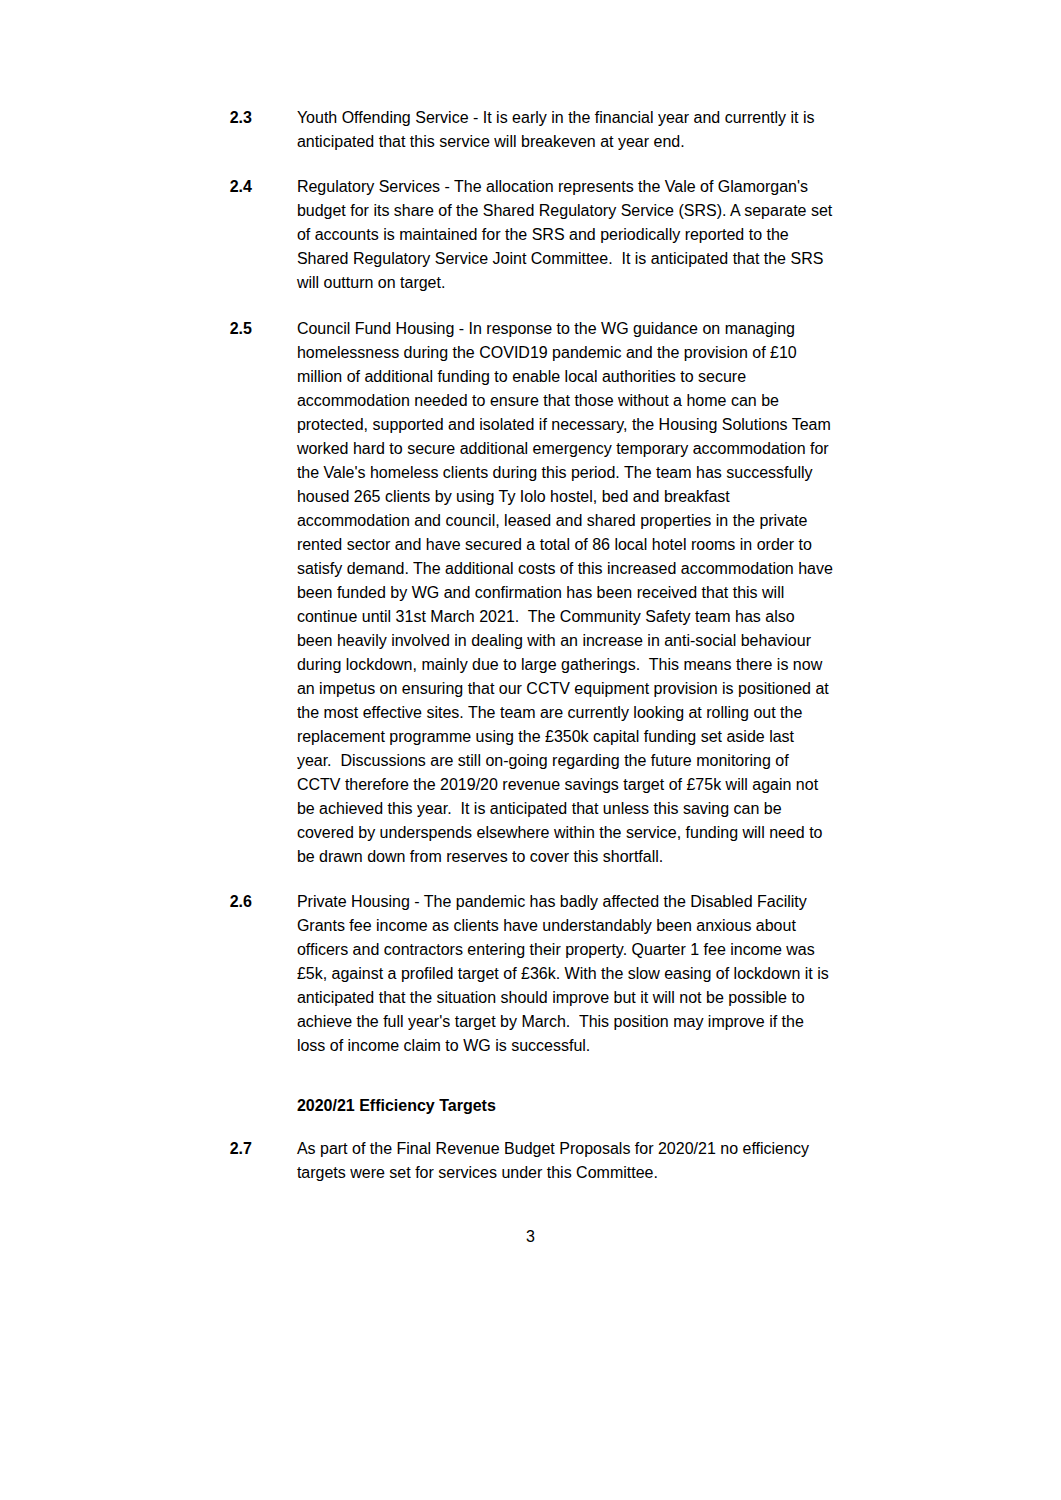2.3
Youth Offending Service - It is early in the financial year and currently it is anticipated that this service will breakeven at year end.
2.4
Regulatory Services - The allocation represents the Vale of Glamorgan's budget for its share of the Shared Regulatory Service (SRS). A separate set of accounts is maintained for the SRS and periodically reported to the Shared Regulatory Service Joint Committee. It is anticipated that the SRS will outturn on target.
2.5
Council Fund Housing - In response to the WG guidance on managing homelessness during the COVID19 pandemic and the provision of £10 million of additional funding to enable local authorities to secure accommodation needed to ensure that those without a home can be protected, supported and isolated if necessary, the Housing Solutions Team worked hard to secure additional emergency temporary accommodation for the Vale's homeless clients during this period. The team has successfully housed 265 clients by using Ty Iolo hostel, bed and breakfast accommodation and council, leased and shared properties in the private rented sector and have secured a total of 86 local hotel rooms in order to satisfy demand. The additional costs of this increased accommodation have been funded by WG and confirmation has been received that this will continue until 31st March 2021. The Community Safety team has also been heavily involved in dealing with an increase in anti-social behaviour during lockdown, mainly due to large gatherings. This means there is now an impetus on ensuring that our CCTV equipment provision is positioned at the most effective sites. The team are currently looking at rolling out the replacement programme using the £350k capital funding set aside last year. Discussions are still on-going regarding the future monitoring of CCTV therefore the 2019/20 revenue savings target of £75k will again not be achieved this year. It is anticipated that unless this saving can be covered by underspends elsewhere within the service, funding will need to be drawn down from reserves to cover this shortfall.
2.6
Private Housing - The pandemic has badly affected the Disabled Facility Grants fee income as clients have understandably been anxious about officers and contractors entering their property. Quarter 1 fee income was £5k, against a profiled target of £36k. With the slow easing of lockdown it is anticipated that the situation should improve but it will not be possible to achieve the full year's target by March. This position may improve if the loss of income claim to WG is successful.
2020/21 Efficiency Targets
2.7
As part of the Final Revenue Budget Proposals for 2020/21 no efficiency targets were set for services under this Committee.
3